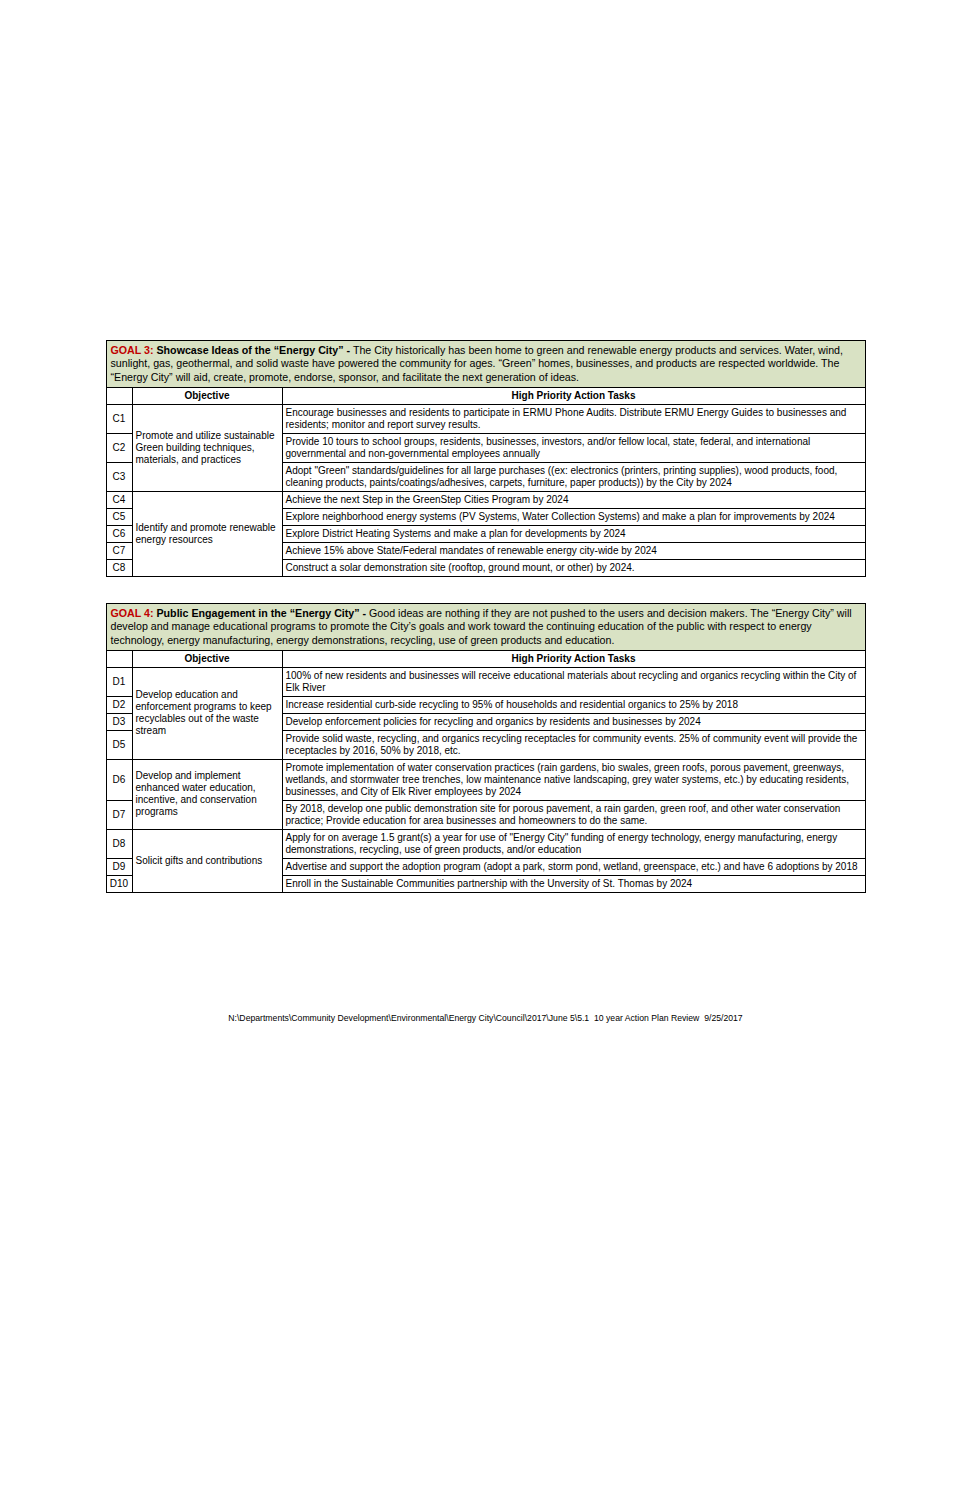GOAL 3: Showcase Ideas of the “Energy City” - The City historically has been home to green and renewable energy products and services. Water, wind, sunlight, gas, geothermal, and solid waste have powered the community for ages. “Green” homes, businesses, and products are respected worldwide. The “Energy City” will aid, create, promote, endorse, sponsor, and facilitate the next generation of ideas.
| | Objective | High Priority Action Tasks |
| --- | --- | --- |
| C1 | Promote and utilize sustainable Green building techniques, materials, and practices | Encourage businesses and residents to participate in ERMU Phone Audits. Distribute ERMU Energy Guides to businesses and residents; monitor and report survey results. |
| C2 | Provide 10 tours to school groups, residents, businesses, investors, and/or fellow local, state, federal, and international governmental and non-governmental employees annually |
| C3 | Adopt "Green" standards/guidelines for all large purchases ((ex: electronics (printers, printing supplies), wood products, food, cleaning products, paints/coatings/adhesives, carpets, furniture, paper products)) by the City by 2024 |
| C4 | Identify and promote renewable energy resources | Achieve the next Step in the GreenStep Cities Program by 2024 |
| C5 | Explore neighborhood energy systems (PV Systems, Water Collection Systems) and make a plan for improvements by 2024 |
| C6 | Explore District Heating Systems and make a plan for developments by 2024 |
| C7 | Achieve 15% above State/Federal mandates of renewable energy city-wide by 2024 |
| C8 | Construct a solar demonstration site (rooftop, ground mount, or other) by 2024. |
GOAL 4: Public Engagement in the “Energy City” - Good ideas are nothing if they are not pushed to the users and decision makers. The “Energy City” will develop and manage educational programs to promote the City’s goals and work toward the continuing education of the public with respect to energy technology, energy manufacturing, energy demonstrations, recycling, use of green products and education.
| | Objective | High Priority Action Tasks |
| --- | --- | --- |
| D1 | Develop education and enforcement programs to keep recyclables out of the waste stream | 100% of new residents and businesses will receive educational materials about recycling and organics recycling within the City of Elk River |
| D2 | Increase residential curb-side recycling to 95% of households and residential organics to 25% by 2018 |
| D3 | Develop enforcement policies for recycling and organics by residents and businesses by 2024 |
| D5 | Provide solid waste, recycling, and organics recycling receptacles for community events. 25% of community event will provide the receptacles by 2016, 50% by 2018, etc. |
| D6 | Develop and implement enhanced water education, incentive, and conservation programs | Promote implementation of water conservation practices (rain gardens, bio swales, green roofs, porous pavement, greenways, wetlands, and stormwater tree trenches, low maintenance native landscaping, grey water systems, etc.) by educating residents, businesses, and City of Elk River employees by 2024 |
| D7 | By 2018, develop one public demonstration site for porous pavement, a rain garden, green roof, and other water conservation practice; Provide education for area businesses and homeowners to do the same. |
| D8 | Solicit gifts and contributions | Apply for on average 1.5 grant(s) a year for use of "Energy City" funding of energy technology, energy manufacturing, energy demonstrations, recycling, use of green products, and/or education |
| D9 | Advertise and support the adoption program (adopt a park, storm pond, wetland, greenspace, etc.) and have 6 adoptions by 2018 |
| D10 | Enroll in the Sustainable Communities partnership with the Unversity of St. Thomas by 2024 |
N:\Departments\Community Development\Environmental\Energy City\Council\2017\June 5\5.1 10 year Action Plan Review 9/25/2017